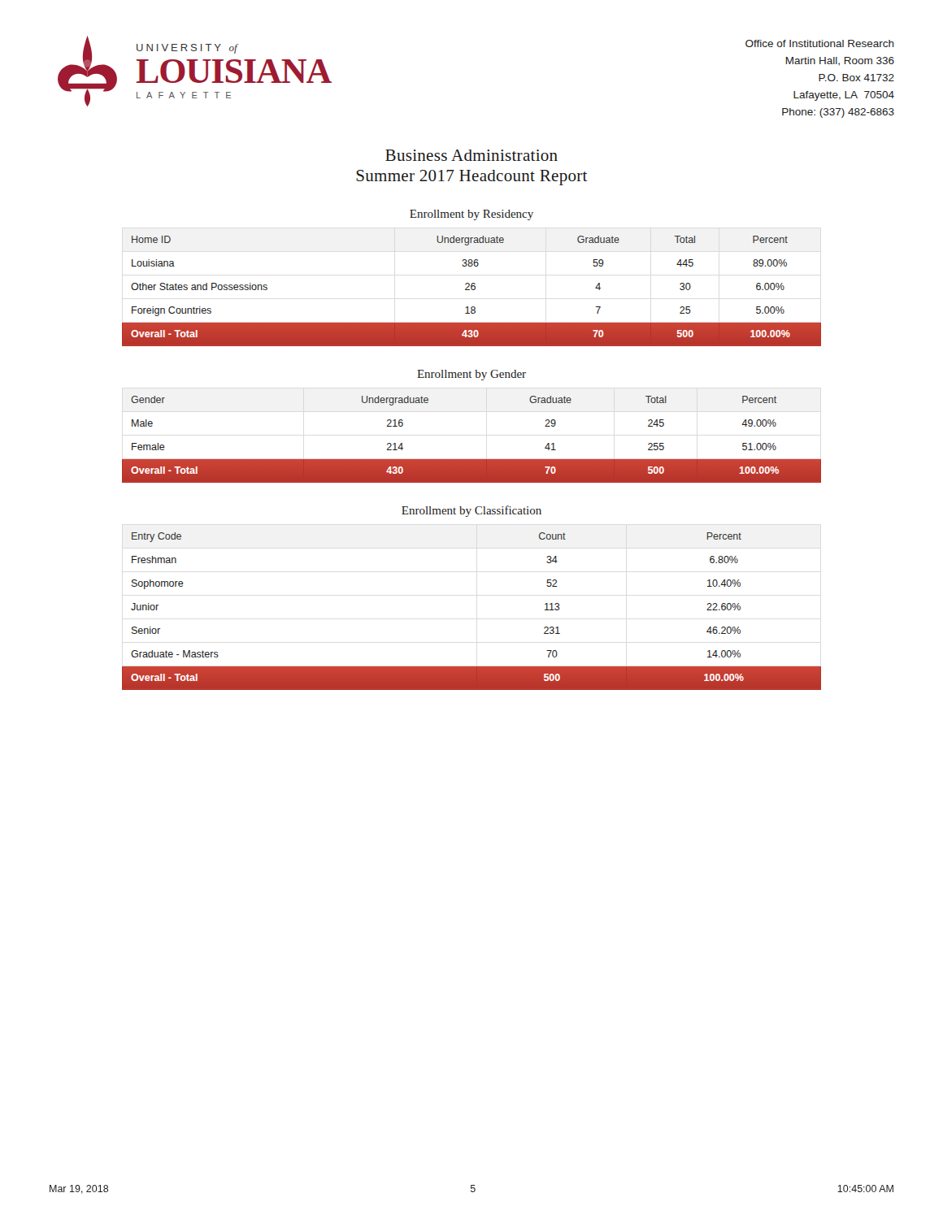UNIVERSITY of
LOUISIANA
LAFAYETTE
Office of Institutional Research
Martin Hall, Room 336
P.O. Box 41732
Lafayette, LA 70504
Phone: (337) 482-6863
Business Administration Summer 2017 Headcount Report
Enrollment by Residency
| Home ID | Undergraduate | Graduate | Total | Percent |
| --- | --- | --- | --- | --- |
| Louisiana | 386 | 59 | 445 | 89.00% |
| Other States and Possessions | 26 | 4 | 30 | 6.00% |
| Foreign Countries | 18 | 7 | 25 | 5.00% |
| Overall - Total | 430 | 70 | 500 | 100.00% |
Enrollment by Gender
| Gender | Undergraduate | Graduate | Total | Percent |
| --- | --- | --- | --- | --- |
| Male | 216 | 29 | 245 | 49.00% |
| Female | 214 | 41 | 255 | 51.00% |
| Overall - Total | 430 | 70 | 500 | 100.00% |
Enrollment by Classification
| Entry Code | Count | Percent |
| --- | --- | --- |
| Freshman | 34 | 6.80% |
| Sophomore | 52 | 10.40% |
| Junior | 113 | 22.60% |
| Senior | 231 | 46.20% |
| Graduate - Masters | 70 | 14.00% |
| Overall - Total | 500 | 100.00% |
Mar 19, 2018
5
10:45:00 AM